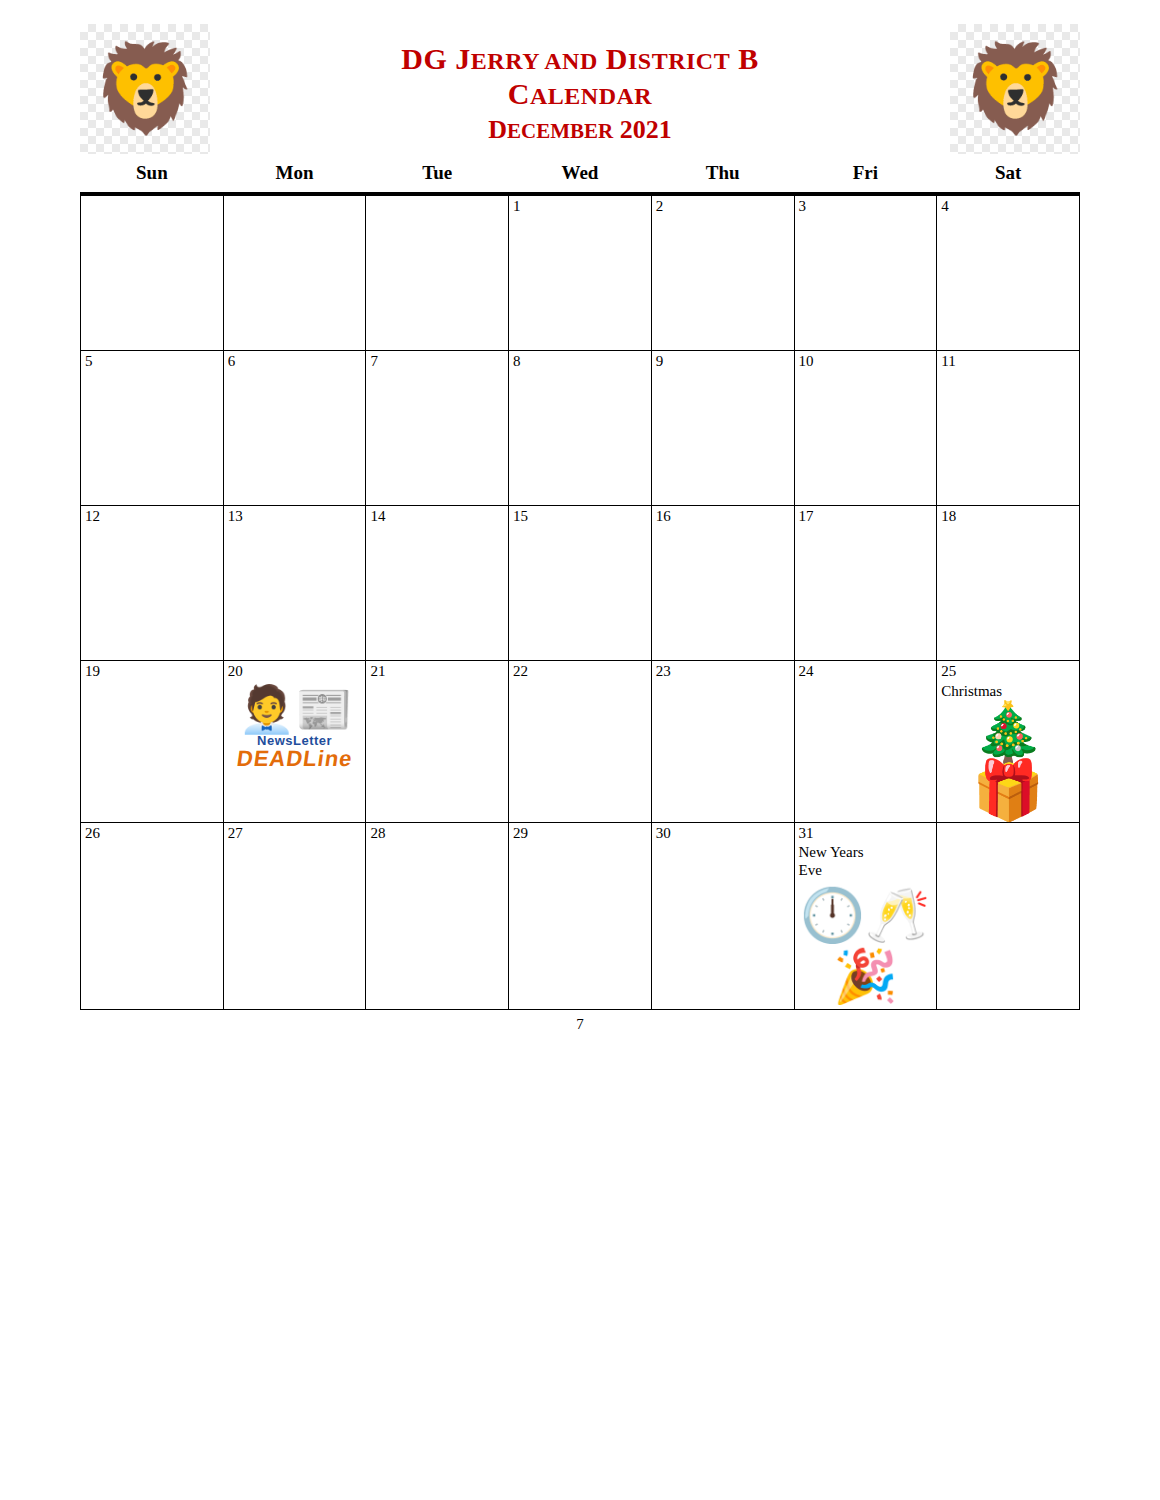DG JERRY AND DISTRICT B
CALENDAR
DECEMBER 2021
| Sun | Mon | Tue | Wed | Thu | Fri | Sat |
| --- | --- | --- | --- | --- | --- | --- |
| | | | 1 | 2 | 3 | 4 |
| 5 | 6 | 7 | 8 | 9 | 10 | 11 |
| 12 | 13 | 14 | 15 | 16 | 17 | 18 |
| 19 | 20 🧑‍💼📰 NewsLetter DEADLine | 21 | 22 | 23 | 24 | 25 Christmas 🎄🎁 |
| 26 | 27 | 28 | 29 | 30 | 31 New Years Eve 🕛🥂🎉 | |
7